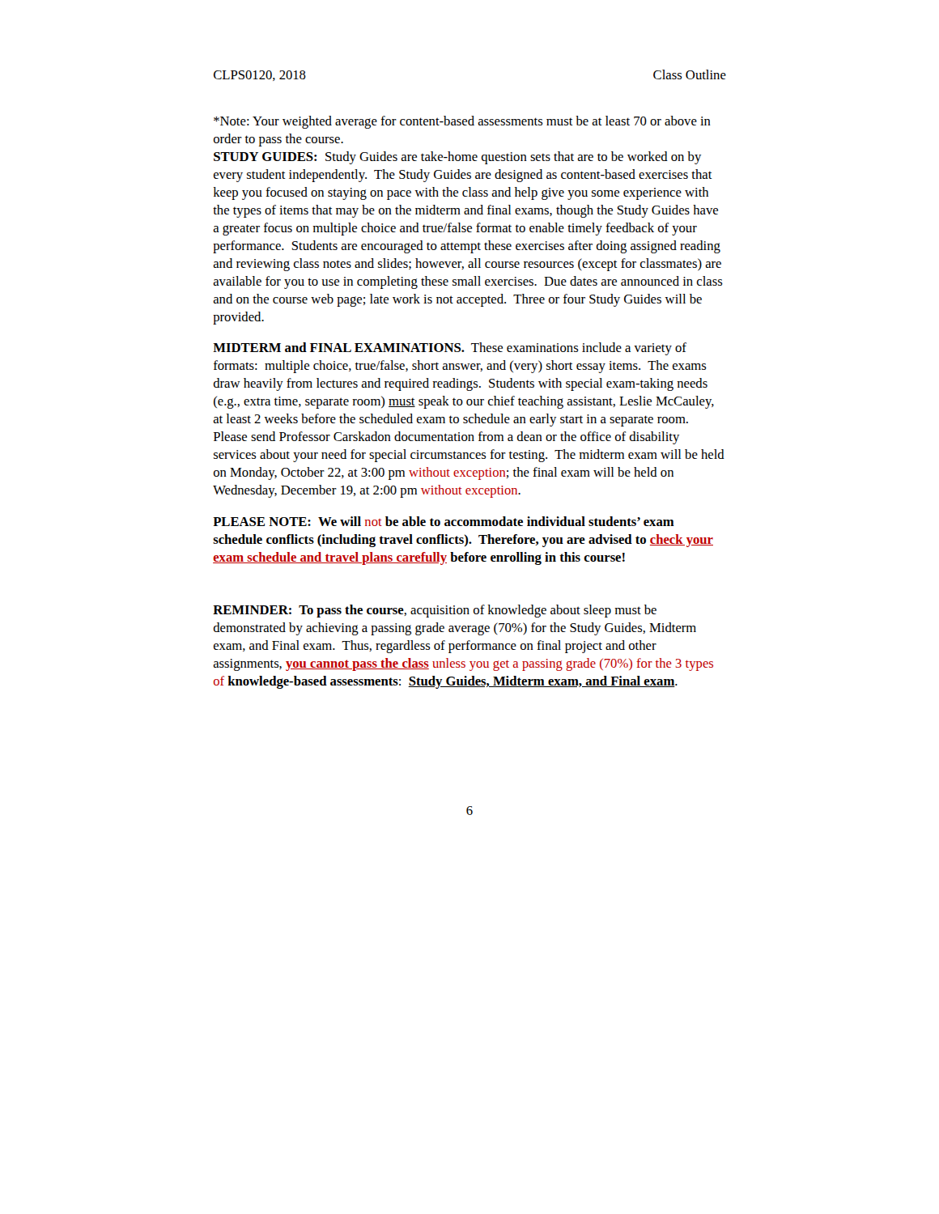CLPS0120, 2018 Class Outline
*Note: Your weighted average for content-based assessments must be at least 70 or above in order to pass the course.
STUDY GUIDES: Study Guides are take-home question sets that are to be worked on by every student independently. The Study Guides are designed as content-based exercises that keep you focused on staying on pace with the class and help give you some experience with the types of items that may be on the midterm and final exams, though the Study Guides have a greater focus on multiple choice and true/false format to enable timely feedback of your performance. Students are encouraged to attempt these exercises after doing assigned reading and reviewing class notes and slides; however, all course resources (except for classmates) are available for you to use in completing these small exercises. Due dates are announced in class and on the course web page; late work is not accepted. Three or four Study Guides will be provided.
MIDTERM and FINAL EXAMINATIONS. These examinations include a variety of formats: multiple choice, true/false, short answer, and (very) short essay items. The exams draw heavily from lectures and required readings. Students with special exam-taking needs (e.g., extra time, separate room) must speak to our chief teaching assistant, Leslie McCauley, at least 2 weeks before the scheduled exam to schedule an early start in a separate room. Please send Professor Carskadon documentation from a dean or the office of disability services about your need for special circumstances for testing. The midterm exam will be held on Monday, October 22, at 3:00 pm without exception; the final exam will be held on Wednesday, December 19, at 2:00 pm without exception.
PLEASE NOTE: We will not be able to accommodate individual students’ exam schedule conflicts (including travel conflicts). Therefore, you are advised to check your exam schedule and travel plans carefully before enrolling in this course!
REMINDER: To pass the course, acquisition of knowledge about sleep must be demonstrated by achieving a passing grade average (70%) for the Study Guides, Midterm exam, and Final exam. Thus, regardless of performance on final project and other assignments, you cannot pass the class unless you get a passing grade (70%) for the 3 types of knowledge-based assessments: Study Guides, Midterm exam, and Final exam.
6